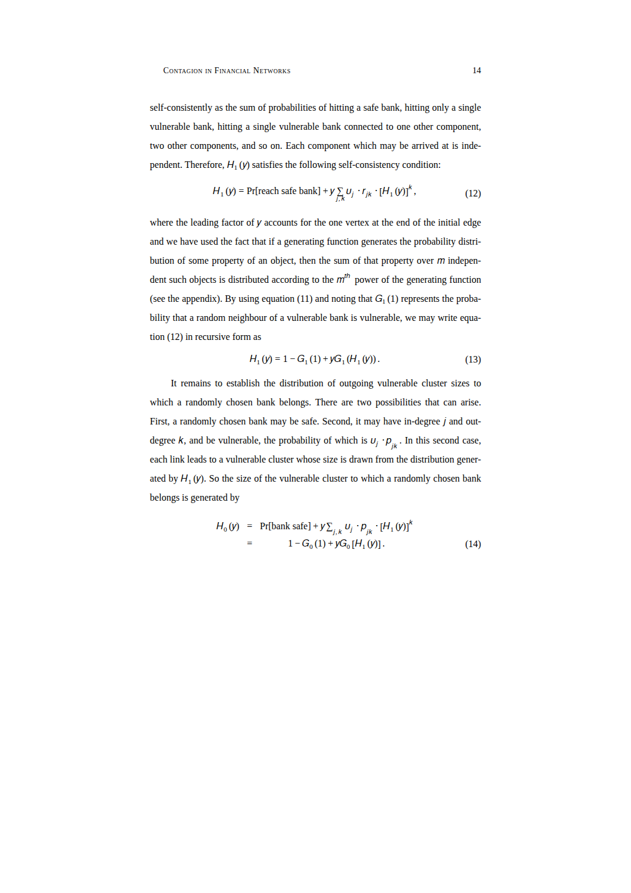Contagion in Financial Networks 14
self-consistently as the sum of probabilities of hitting a safe bank, hitting only a single vulnerable bank, hitting a single vulnerable bank connected to one other component, two other components, and so on. Each component which may be arrived at is independent. Therefore, H1(y) satisfies the following self-consistency condition:
H1 (y) = Pr [ reach safe bank ] + y ∑ j,k υj ⋅ rjk ⋅ [ H1 (y) ] k ,
(12)
where the leading factor of y accounts for the one vertex at the end of the initial edge and we have used the fact that if a generating function generates the probability distribution of some property of an object, then the sum of that property over m independent such objects is distributed according to the mth power of the generating function (see the appendix). By using equation (11) and noting that G1(1) represents the probability that a random neighbour of a vulnerable bank is vulnerable, we may write equation (12) in recursive form as
H1 (y) = 1 − G1 (1) + y G1 ( H1 (y) ) .
(13)
It remains to establish the distribution of outgoing vulnerable cluster sizes to which a randomly chosen bank belongs. There are two possibilities that can arise. First, a randomly chosen bank may be safe. Second, it may have in-degree j and out-degree k, and be vulnerable, the probability of which is υj⋅pjk. In this second case, each link leads to a vulnerable cluster whose size is drawn from the distribution generated by H1(y). So the size of the vulnerable cluster to which a randomly chosen bank belongs is generated by
H0 (y) = Pr [ bank safe ] + y ∑ j,k υj ⋅ pjk ⋅ [ H1 (y) ] k = 1 − G0 (1) + y G0 [ H1 (y) ] .
(14)